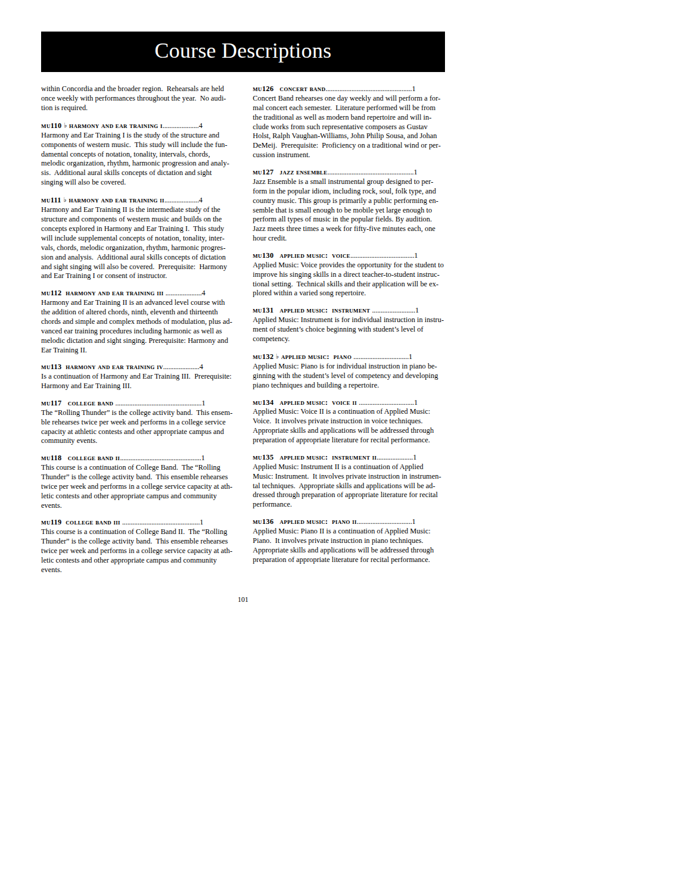Course Descriptions
within Concordia and the broader region. Rehearsals are held once weekly with performances throughout the year. No audition is required.
mu110 ♭ harmony and ear training i..................... 4
Harmony and Ear Training I is the study of the structure and components of western music. This study will include the fundamental concepts of notation, tonality, intervals, chords, melodic organization, rhythm, harmonic progression and analysis. Additional aural skills concepts of dictation and sight singing will also be covered.
mu111 ♭ harmony and ear training ii.................... 4
Harmony and Ear Training II is the intermediate study of the structure and components of western music and builds on the concepts explored in Harmony and Ear Training I. This study will include supplemental concepts of notation, tonality, intervals, chords, melodic organization, rhythm, harmonic progression and analysis. Additional aural skills concepts of dictation and sight singing will also be covered. Prerequisite: Harmony and Ear Training I or consent of instructor.
mu112 harmony and ear training iii ..................... 4
Harmony and Ear Training II is an advanced level course with the addition of altered chords, ninth, eleventh and thirteenth chords and simple and complex methods of modulation, plus advanced ear training procedures including harmonic as well as melodic dictation and sight singing. Prerequisite: Harmony and Ear Training II.
mu113 harmony and ear training iv..................... 4
Is a continuation of Harmony and Ear Training III. Prerequisite: Harmony and Ear Training III.
mu117 college band .................................................. 1
The “Rolling Thunder” is the college activity band. This ensemble rehearses twice per week and performs in a college service capacity at athletic contests and other appropriate campus and community events.
mu118 college band ii............................................... 1
This course is a continuation of College Band. The “Rolling Thunder” is the college activity band. This ensemble rehearses twice per week and performs in a college service capacity at athletic contests and other appropriate campus and community events.
mu119 college band iii ............................................. 1
This course is a continuation of College Band II. The “Rolling Thunder” is the college activity band. This ensemble rehearses twice per week and performs in a college service capacity at athletic contests and other appropriate campus and community events.
mu126 concert band.................................................. 1
Concert Band rehearses one day weekly and will perform a formal concert each semester. Literature performed will be from the traditional as well as modern band repertoire and will include works from such representative composers as Gustav Holst, Ralph Vaughan-Williams, John Philip Sousa, and Johan DeMeij. Prerequisite: Proficiency on a traditional wind or percussion instrument.
mu127 jazz ensemble.................................................. 1
Jazz Ensemble is a small instrumental group designed to perform in the popular idiom, including rock, soul, folk type, and country music. This group is primarily a public performing ensemble that is small enough to be mobile yet large enough to perform all types of music in the popular fields. By audition. Jazz meets three times a week for fifty-five minutes each, one hour credit.
mu130 applied music: voice..................................... 1
Applied Music: Voice provides the opportunity for the student to improve his singing skills in a direct teacher-to-student instructional setting. Technical skills and their application will be explored within a varied song repertoire.
mu131 applied music: instrument ......................... 1
Applied Music: Instrument is for individual instruction in instrument of student’s choice beginning with student’s level of competency.
mu132 ♭ applied music: piano ................................ 1
Applied Music: Piano is for individual instruction in piano beginning with the student’s level of competency and developing piano techniques and building a repertoire.
mu134 applied music: voice ii ................................ 1
Applied Music: Voice II is a continuation of Applied Music: Voice. It involves private instruction in voice techniques. Appropriate skills and applications will be addressed through preparation of appropriate literature for recital performance.
mu135 applied music: instrument ii..................... 1
Applied Music: Instrument II is a continuation of Applied Music: Instrument. It involves private instruction in instrumental techniques. Appropriate skills and applications will be addressed through preparation of appropriate literature for recital performance.
mu136 applied music: piano ii................................ 1
Applied Music: Piano II is a continuation of Applied Music: Piano. It involves private instruction in piano techniques. Appropriate skills and applications will be addressed through preparation of appropriate literature for recital performance.
101